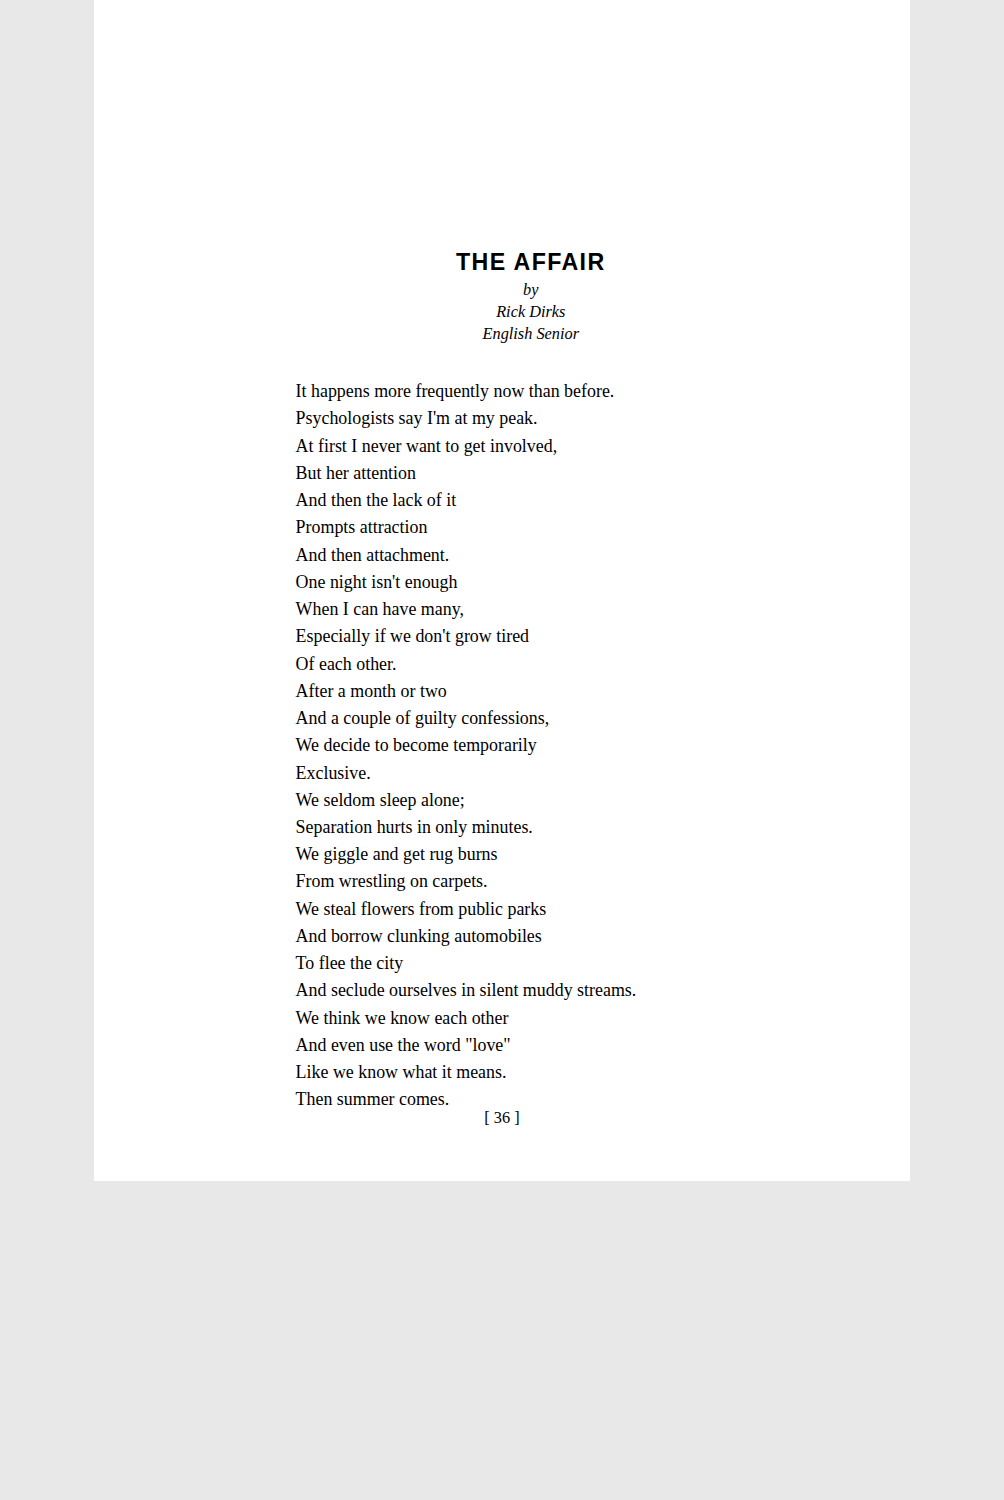THE AFFAIR
by Rick Dirks English Senior
It happens more frequently now than before. Psychologists say I'm at my peak. At first I never want to get involved, But her attention And then the lack of it Prompts attraction And then attachment. One night isn't enough When I can have many, Especially if we don't grow tired Of each other. After a month or two And a couple of guilty confessions, We decide to become temporarily Exclusive. We seldom sleep alone; Separation hurts in only minutes. We giggle and get rug burns From wrestling on carpets. We steal flowers from public parks And borrow clunking automobiles To flee the city And seclude ourselves in silent muddy streams. We think we know each other And even use the word "love" Like we know what it means. Then summer comes.
[ 36 ]